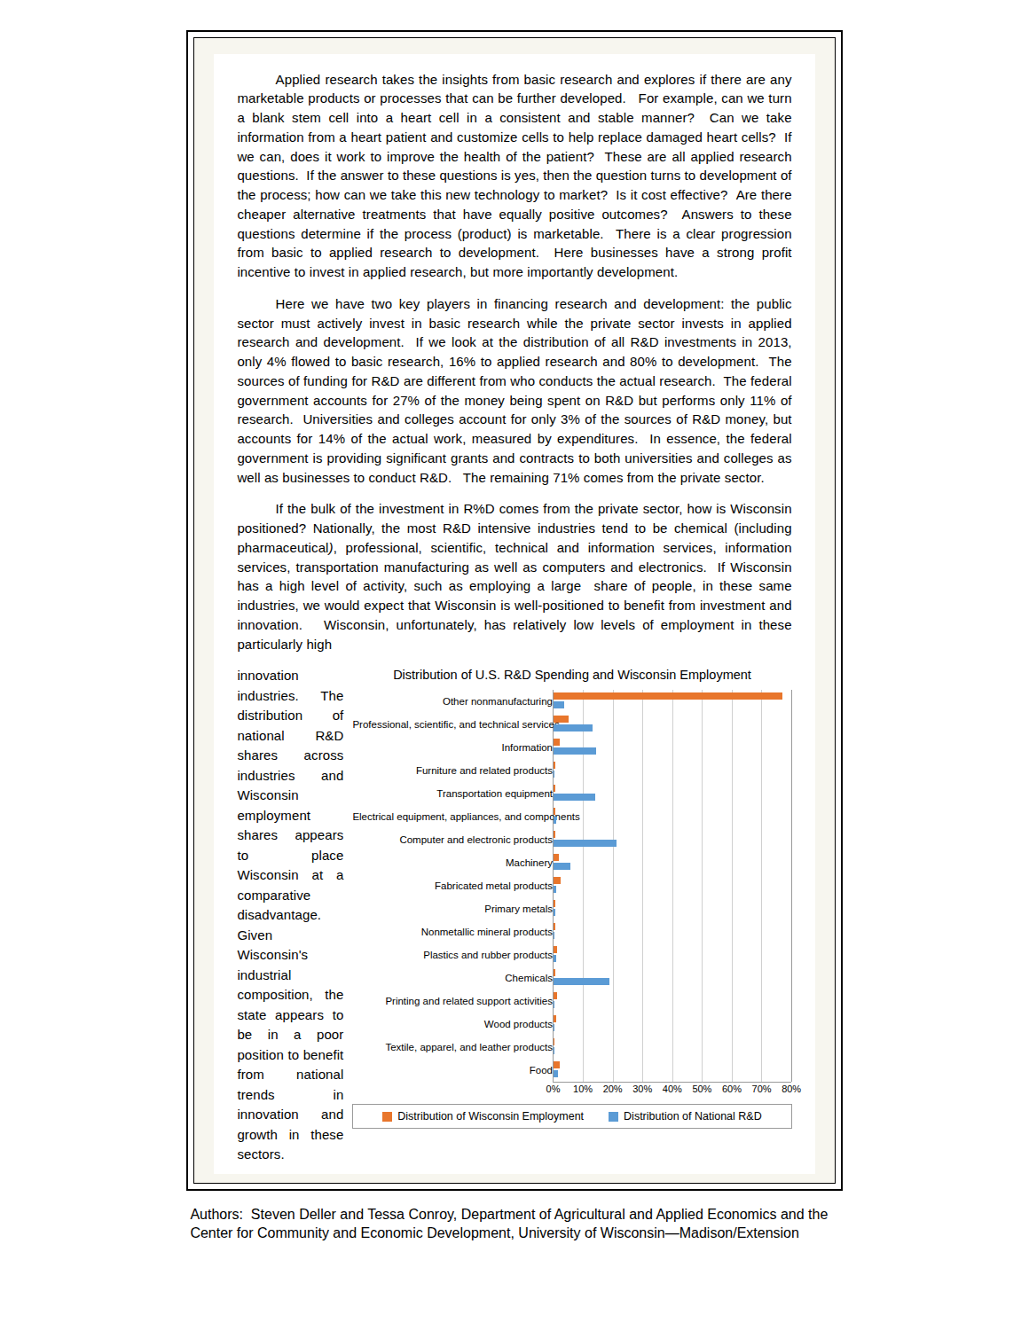Applied research takes the insights from basic research and explores if there are any marketable products or processes that can be further developed. For example, can we turn a blank stem cell into a heart cell in a consistent and stable manner? Can we take information from a heart patient and customize cells to help replace damaged heart cells? If we can, does it work to improve the health of the patient? These are all applied research questions. If the answer to these questions is yes, then the question turns to development of the process; how can we take this new technology to market? Is it cost effective? Are there cheaper alternative treatments that have equally positive outcomes? Answers to these questions determine if the process (product) is marketable. There is a clear progression from basic to applied research to development. Here businesses have a strong profit incentive to invest in applied research, but more importantly development.
Here we have two key players in financing research and development: the public sector must actively invest in basic research while the private sector invests in applied research and development. If we look at the distribution of all R&D investments in 2013, only 4% flowed to basic research, 16% to applied research and 80% to development. The sources of funding for R&D are different from who conducts the actual research. The federal government accounts for 27% of the money being spent on R&D but performs only 11% of research. Universities and colleges account for only 3% of the sources of R&D money, but accounts for 14% of the actual work, measured by expenditures. In essence, the federal government is providing significant grants and contracts to both universities and colleges as well as businesses to conduct R&D. The remaining 71% comes from the private sector.
If the bulk of the investment in R%D comes from the private sector, how is Wisconsin positioned? Nationally, the most R&D intensive industries tend to be chemical (including pharmaceutical), professional, scientific, technical and information services, information services, transportation manufacturing as well as computers and electronics. If Wisconsin has a high level of activity, such as employing a large share of people, in these same industries, we would expect that Wisconsin is well-positioned to benefit from investment and innovation. Wisconsin, unfortunately, has relatively low levels of employment in these particularly high
innovation industries. The distribution of national R&D shares across industries and Wisconsin employment shares appears to place Wisconsin at a comparative disadvantage. Given Wisconsin's industrial composition, the state appears to be in a poor position to benefit from national trends in innovation and growth in these sectors.
Distribution of U.S. R&D Spending and Wisconsin Employment
| Other nonmanufacturing | |
| Professional, scientific, and technical services | |
| Information | |
| Furniture and related products | |
| Transportation equipment | |
| Electrical equipment, appliances, and components | |
| Computer and electronic products | |
| Machinery | |
| Fabricated metal products | |
| Primary metals | |
| Nonmetallic mineral products | |
| Plastics and rubber products | |
| Chemicals | |
| Printing and related support activities | |
| Wood products | |
| Textile, apparel, and leather products | |
| Food | |
| | 0% 10% 20% 30% 40% 50% 60% 70% 80% |
Distribution of Wisconsin Employment
Distribution of National R&D
Authors: Steven Deller and Tessa Conroy, Department of Agricultural and Applied Economics and the Center for Community and Economic Development, University of Wisconsin—Madison/Extension